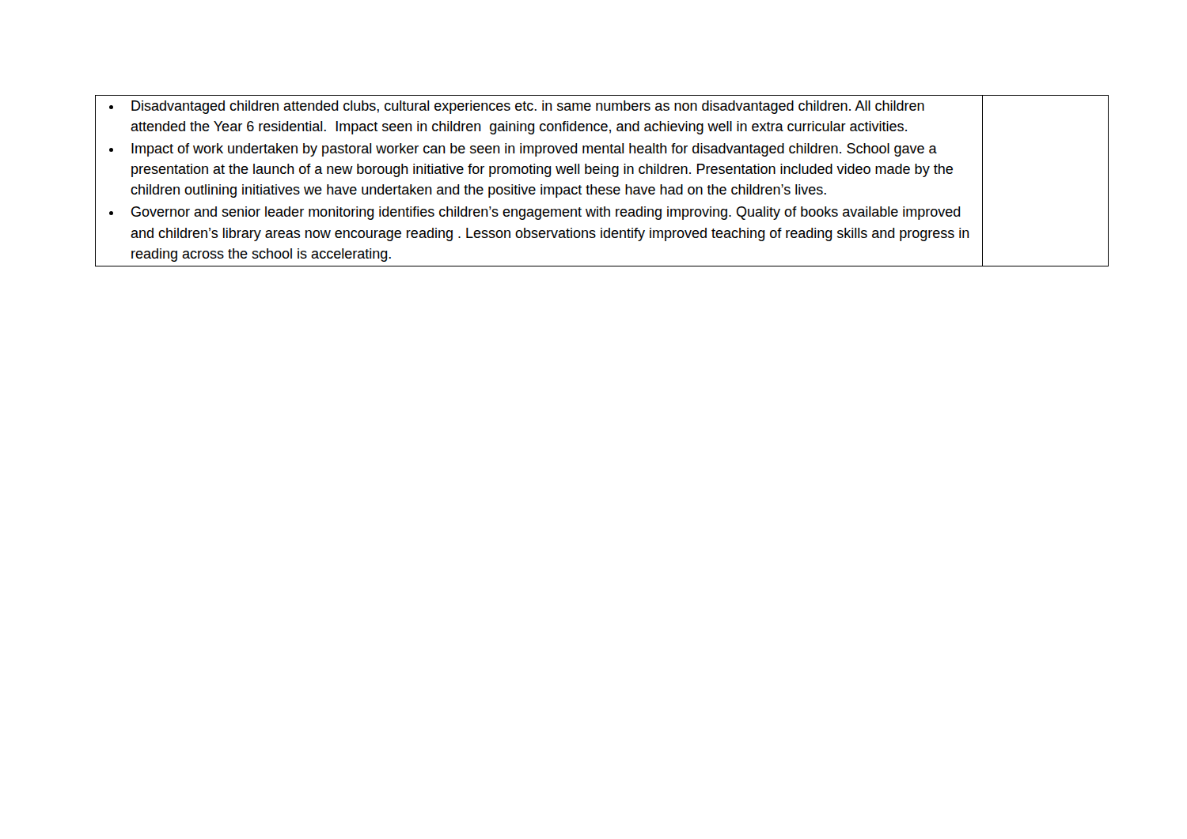| Disadvantaged children attended clubs, cultural experiences etc. in same numbers as non disadvantaged children. All children attended the Year 6 residential. Impact seen in children gaining confidence, and achieving well in extra curricular activities. Impact of work undertaken by pastoral worker can be seen in improved mental health for disadvantaged children. School gave a presentation at the launch of a new borough initiative for promoting well being in children. Presentation included video made by the children outlining initiatives we have undertaken and the positive impact these have had on the children’s lives. Governor and senior leader monitoring identifies children’s engagement with reading improving. Quality of books available improved and children’s library areas now encourage reading . Lesson observations identify improved teaching of reading skills and progress in reading across the school is accelerating. | |